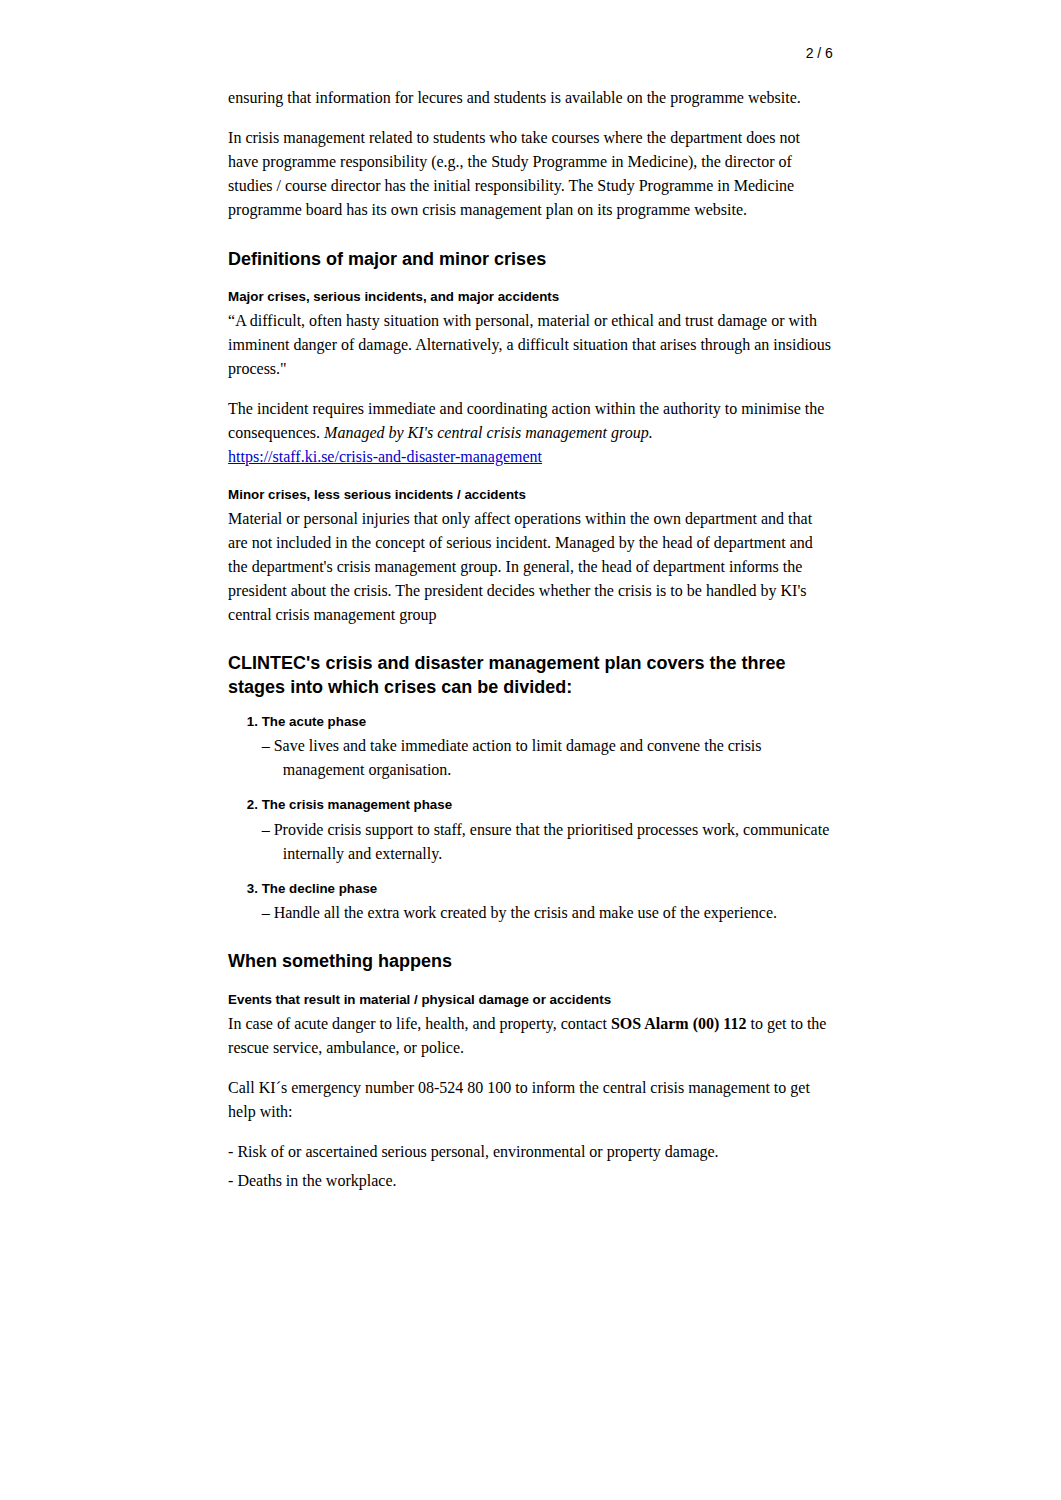2 / 6
ensuring that information for lecures and students is available on the programme website.
In crisis management related to students who take courses where the department does not have programme responsibility (e.g., the Study Programme in Medicine), the director of studies / course director has the initial responsibility. The Study Programme in Medicine programme board has its own crisis management plan on its programme website.
Definitions of major and minor crises
Major crises, serious incidents, and major accidents
“A difficult, often hasty situation with personal, material or ethical and trust damage or with imminent danger of damage. Alternatively, a difficult situation that arises through an insidious process."
The incident requires immediate and coordinating action within the authority to minimise the consequences. Managed by KI's central crisis management group.
https://staff.ki.se/crisis-and-disaster-management
Minor crises, less serious incidents / accidents
Material or personal injuries that only affect operations within the own department and that are not included in the concept of serious incident. Managed by the head of department and the department's crisis management group. In general, the head of department informs the president about the crisis. The president decides whether the crisis is to be handled by KI's central crisis management group
CLINTEC's crisis and disaster management plan covers the three stages into which crises can be divided:
The acute phase – Save lives and take immediate action to limit damage and convene the crisis management organisation.
The crisis management phase – Provide crisis support to staff, ensure that the prioritised processes work, communicate internally and externally.
The decline phase – Handle all the extra work created by the crisis and make use of the experience.
When something happens
Events that result in material / physical damage or accidents
In case of acute danger to life, health, and property, contact SOS Alarm (00) 112 to get to the rescue service, ambulance, or police.
Call KI´s emergency number 08-524 80 100 to inform the central crisis management to get help with:
- Risk of or ascertained serious personal, environmental or property damage.
- Deaths in the workplace.